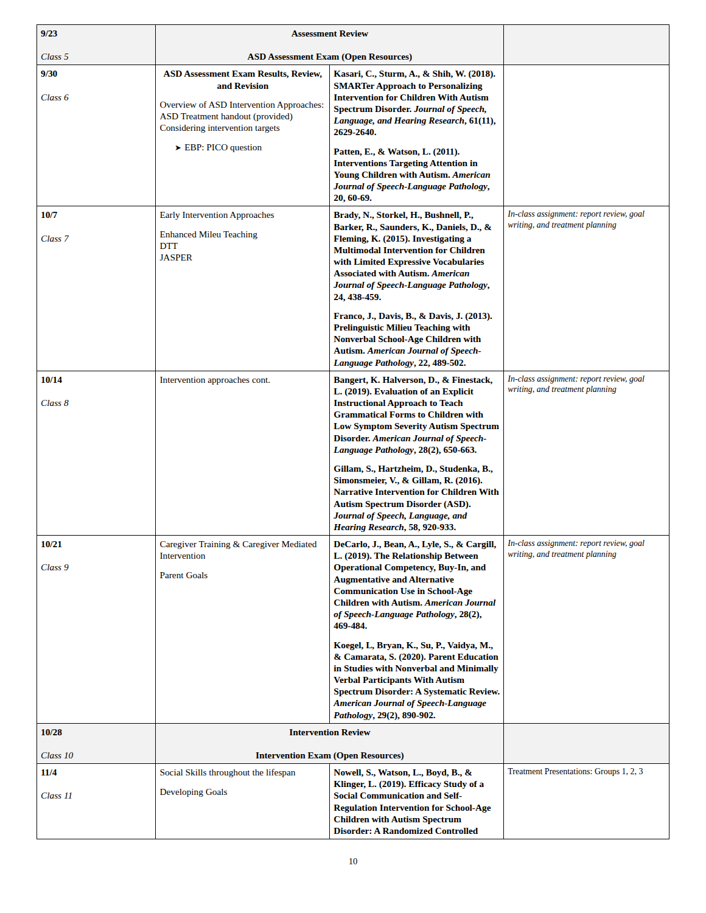| 9/23 Class 5 | Assessment Review ASD Assessment Exam (Open Resources) | |
| 9/30 Class 6 | ASD Assessment Exam Results, Review, and Revision Overview of ASD Intervention Approaches: ASD Treatment handout (provided) Considering intervention targets EBP: PICO question | Kasari, C., Sturm, A., & Shih, W. (2018). SMARTer Approach to Personalizing Intervention for Children With Autism Spectrum Disorder. Journal of Speech, Language, and Hearing Research , 61(11), 2629-2640. Patten, E., & Watson, L. (2011). Interventions Targeting Attention in Young Children with Autism. American Journal of Speech-Language Pathology , 20, 60-69. | |
| 10/7 Class 7 | Early Intervention Approaches Enhanced Mileu Teaching DTT JASPER | Brady, N., Storkel, H., Bushnell, P., Barker, R., Saunders, K., Daniels, D., & Fleming, K. (2015). Investigating a Multimodal Intervention for Children with Limited Expressive Vocabularies Associated with Autism. American Journal of Speech-Language Pathology , 24, 438-459. Franco, J., Davis, B., & Davis, J. (2013). Prelinguistic Milieu Teaching with Nonverbal School-Age Children with Autism. American Journal of Speech-Language Pathology , 22, 489-502. | In-class assignment: report review, goal writing, and treatment planning |
| 10/14 Class 8 | Intervention approaches cont. | Bangert, K. Halverson, D., & Finestack, L. (2019). Evaluation of an Explicit Instructional Approach to Teach Grammatical Forms to Children with Low Symptom Severity Autism Spectrum Disorder. American Journal of Speech-Language Pathology , 28(2), 650-663. Gillam, S., Hartzheim, D., Studenka, B., Simonsmeier, V., & Gillam, R. (2016). Narrative Intervention for Children With Autism Spectrum Disorder (ASD). Journal of Speech, Language, and Hearing Research , 58, 920-933. | In-class assignment: report review, goal writing, and treatment planning |
| 10/21 Class 9 | Caregiver Training & Caregiver Mediated Intervention Parent Goals | DeCarlo, J., Bean, A., Lyle, S., & Cargill, L. (2019). The Relationship Between Operational Competency, Buy-In, and Augmentative and Alternative Communication Use in School-Age Children with Autism. American Journal of Speech-Language Pathology , 28(2), 469-484. Koegel, L, Bryan, K., Su, P., Vaidya, M., & Camarata, S. (2020). Parent Education in Studies with Nonverbal and Minimally Verbal Participants With Autism Spectrum Disorder: A Systematic Review. American Journal of Speech-Language Pathology , 29(2), 890-902. | In-class assignment: report review, goal writing, and treatment planning |
| 10/28 Class 10 | Intervention Review Intervention Exam (Open Resources) | |
| 11/4 Class 11 | Social Skills throughout the lifespan Developing Goals | Nowell, S., Watson, L., Boyd, B., & Klinger, L. (2019). Efficacy Study of a Social Communication and Self-Regulation Intervention for School-Age Children with Autism Spectrum Disorder: A Randomized Controlled | Treatment Presentations: Groups 1, 2, 3 |
10